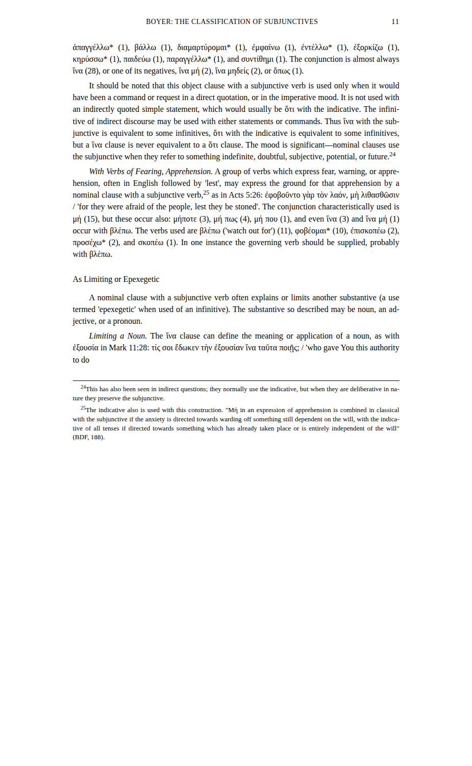BOYER: THE CLASSIFICATION OF SUBJUNCTIVES 11
ἀπαγγέλλω* (1), βάλλω (1), διαμαρτύρομαι* (1), ἐμφαίνω (1), ἐντέλλω* (1), ἐξορκίζω (1), κηρύσσω* (1), παιδεύω (1), παραγγέλλω* (1), and συντίθημι (1). The conjunction is almost always ἵνα (28), or one of its negatives, ἵνα μή (2), ἵνα μηδείς (2), or ὅπως (1).
It should be noted that this object clause with a subjunctive verb is used only when it would have been a command or request in a direct quotation, or in the imperative mood. It is not used with an indirectly quoted simple statement, which would usually be ὅτι with the indicative. The infinitive of indirect discourse may be used with either statements or commands. Thus ἵνα with the subjunctive is equivalent to some infinitives, ὅτι with the indicative is equivalent to some infinitives, but a ἵνα clause is never equivalent to a ὅτι clause. The mood is significant—nominal clauses use the subjunctive when they refer to something indefinite, doubtful, subjective, potential, or future.24
With Verbs of Fearing, Apprehension. A group of verbs which express fear, warning, or apprehension, often in English followed by 'lest', may express the ground for that apprehension by a nominal clause with a subjunctive verb,25 as in Acts 5:26: ἐφοβοῦντο γὰρ τὸν λαόν, μὴ λιθασθῶσιν / 'for they were afraid of the people, lest they be stoned'. The conjunction characteristically used is μή (15), but these occur also: μήποτε (3), μή πως (4), μή που (1), and even ἵνα (3) and ἵνα μή (1) occur with βλέπω. The verbs used are βλέπω ('watch out for') (11), φοβέομαι* (10), ἐπισκοπέω (2), προσέχω* (2), and σκοπέω (1). In one instance the governing verb should be supplied, probably with βλέπω.
As Limiting or Epexegetic
A nominal clause with a subjunctive verb often explains or limits another substantive (a use termed 'epexegetic' when used of an infinitive). The substantive so described may be noun, an adjective, or a pronoun.
Limiting a Noun. The ἵνα clause can define the meaning or application of a noun, as with ἐξουσία in Mark 11:28: τίς σοι ἔδωκεν τὴν ἐξουσίαν ἵνα ταῦτα ποιῇς; / 'who gave You this authority to do
24This has also been seen in indirect questions; they normally use the indicative, but when they are deliberative in nature they preserve the subjunctive.
25The indicative also is used with this construction. "Μή in an expression of apprehension is combined in classical with the subjunctive if the anxiety is directed towards warding off something still dependent on the will, with the indicative of all tenses if directed towards something which has already taken place or is entirely independent of the will" (BDF, 188).